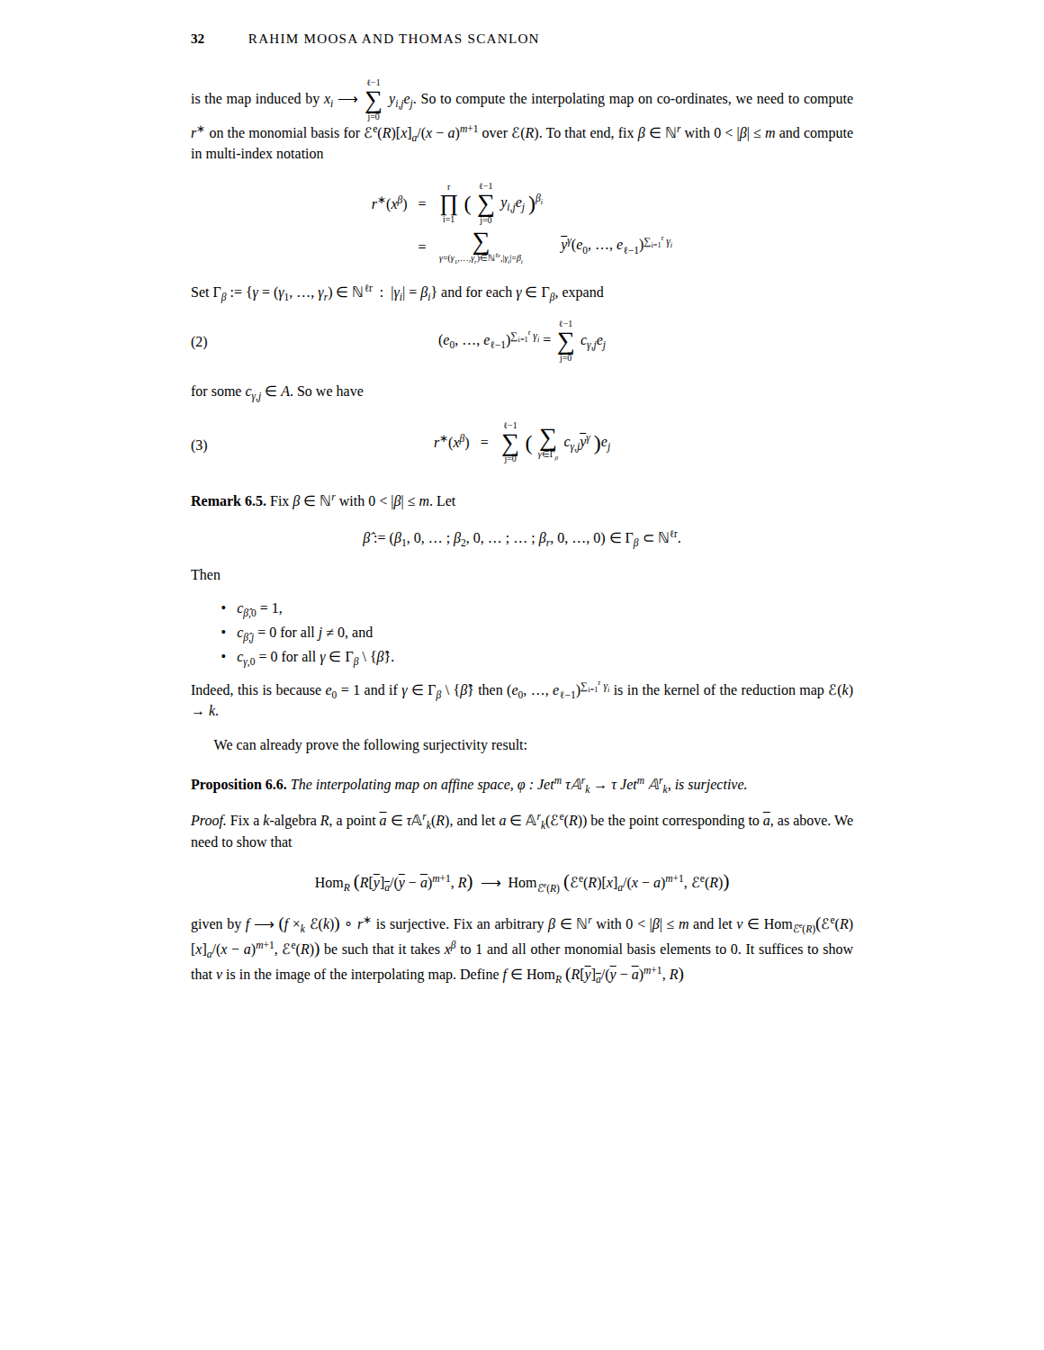32 Rahim Moosa and Thomas Scanlon
is the map induced by xi ⟶ ℓ−1∑j=0 yi,jej. So to compute the interpolating map on co-ordinates, we need to compute r∗ on the monomial basis for ℰe(R)[x]a/(x − a)m+1 over ℰ(R). To that end, fix β ∈ ℕr with 0 < |β| ≤ m and compute in multi-index notation
| r ∗ ( x β ) | = | r ∏ i=1 ( ℓ−1 ∑ j=0 y i,j e j ) β i |
| | = | ∑ γ =( γ 1 ,…, γ r )∈ℕ ℓr ,/ γ i /= β i y γ ( e 0 , …, e ℓ−1 ) ∑ i=1 r γ i |
Set Γβ := {γ = (γ1, …, γr) ∈ ℕℓr : |γi| = βi} and for each γ ∈ Γβ, expand
(2)
(e0, …, eℓ−1)∑i=1r γi = ℓ−1∑j=0 cγ,jej
for some cγ,j ∈ A. So we have
(3)
| r ∗ ( x β ) | = | ℓ−1 ∑ j=0 ( ∑ γ ∈Γ β c γ , j y γ ) e j |
Remark 6.5. Fix β ∈ ℕr with 0 < |β| ≤ m. Let
β̂ := (β1, 0, … ; β2, 0, … ; … ; βr, 0, …, 0) ∈ Γβ ⊂ ℕℓr.
Then
cβ̂,0 = 1,
cβ̂,j = 0 for all j ≠ 0, and
cγ,0 = 0 for all γ ∈ Γβ \ {β̂}.
Indeed, this is because e0 = 1 and if γ ∈ Γβ \ {β̂} then (e0, …, eℓ−1)∑i=1r γi is in the kernel of the reduction map ℰ(k) → k.
We can already prove the following surjectivity result:
Proposition 6.6. The interpolating map on affine space, φ : Jetm τ 𝔸rk → τ Jetm 𝔸rk, is surjective.
Proof. Fix a k-algebra R, a point a ∈ τ 𝔸rk(R), and let a ∈ 𝔸rk(ℰe(R)) be the point corresponding to a, as above. We need to show that
HomR (R[y]a/(y − a)m+1, R) ⟶ Homℰe(R) (ℰe(R)[x]a/(x − a)m+1, ℰe(R))
given by f ⟶ (f ×k ℰ(k)) ∘ r∗ is surjective. Fix an arbitrary β ∈ ℕr with 0 < |β| ≤ m and let ν ∈ Homℰe(R)(ℰe(R)[x]a/(x − a)m+1, ℰe(R)) be such that it takes xβ to 1 and all other monomial basis elements to 0. It suffices to show that ν is in the image of the interpolating map. Define f ∈ HomR (R[y]a/(y − a)m+1, R)